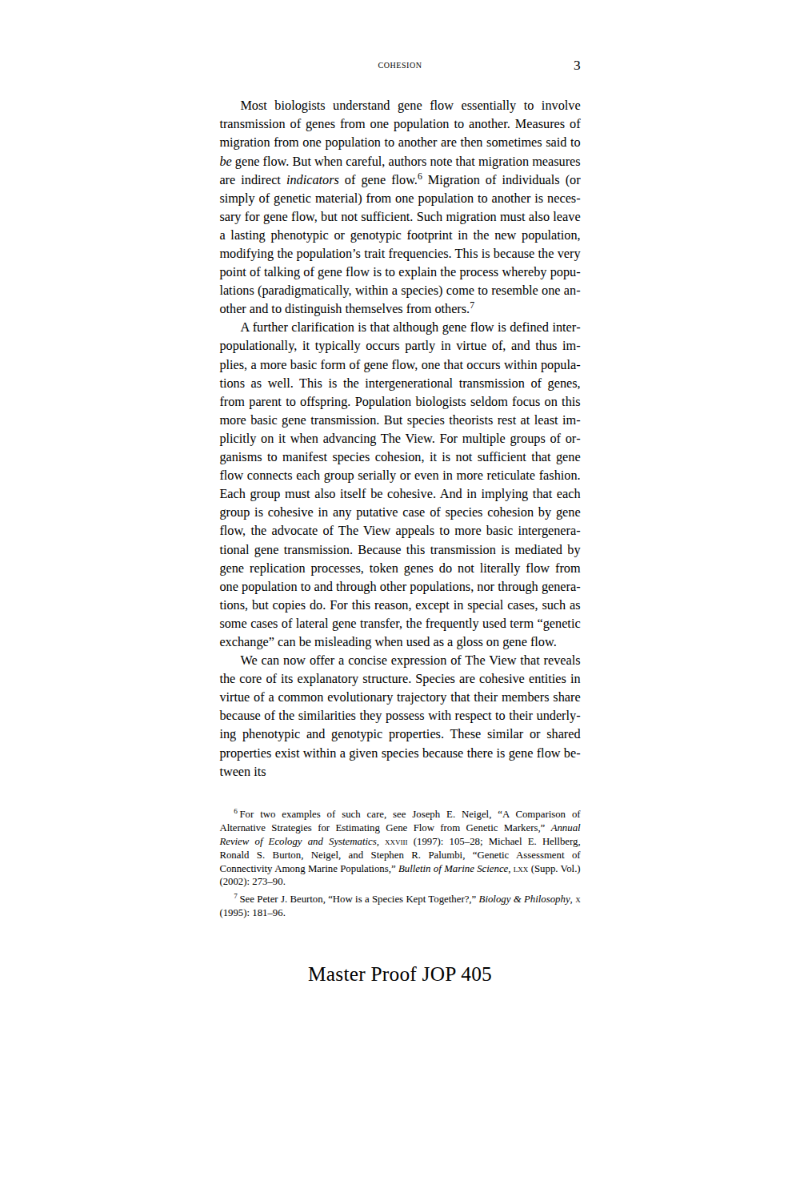cohesion3
Most biologists understand gene flow essentially to involve transmission of genes from one population to another. Measures of migration from one population to another are then sometimes said to be gene flow. But when careful, authors note that migration measures are indirect indicators of gene flow.6 Migration of individuals (or simply of genetic material) from one population to another is necessary for gene flow, but not sufficient. Such migration must also leave a lasting phenotypic or genotypic footprint in the new population, modifying the population’s trait frequencies. This is because the very point of talking of gene flow is to explain the process whereby populations (paradigmatically, within a species) come to resemble one another and to distinguish themselves from others.7
A further clarification is that although gene flow is defined interpopulationally, it typically occurs partly in virtue of, and thus implies, a more basic form of gene flow, one that occurs within populations as well. This is the intergenerational transmission of genes, from parent to offspring. Population biologists seldom focus on this more basic gene transmission. But species theorists rest at least implicitly on it when advancing The View. For multiple groups of organisms to manifest species cohesion, it is not sufficient that gene flow connects each group serially or even in more reticulate fashion. Each group must also itself be cohesive. And in implying that each group is cohesive in any putative case of species cohesion by gene flow, the advocate of The View appeals to more basic intergenerational gene transmission. Because this transmission is mediated by gene replication processes, token genes do not literally flow from one population to and through other populations, nor through generations, but copies do. For this reason, except in special cases, such as some cases of lateral gene transfer, the frequently used term “genetic exchange” can be misleading when used as a gloss on gene flow.
We can now offer a concise expression of The View that reveals the core of its explanatory structure. Species are cohesive entities in virtue of a common evolutionary trajectory that their members share because of the similarities they possess with respect to their underlying phenotypic and genotypic properties. These similar or shared properties exist within a given species because there is gene flow between its
6 For two examples of such care, see Joseph E. Neigel, “A Comparison of Alternative Strategies for Estimating Gene Flow from Genetic Markers,” Annual Review of Ecology and Systematics, xxviii (1997): 105–28; Michael E. Hellberg, Ronald S. Burton, Neigel, and Stephen R. Palumbi, “Genetic Assessment of Connectivity Among Marine Populations,” Bulletin of Marine Science, lxx (Supp. Vol.) (2002): 273–90.
7 See Peter J. Beurton, “How is a Species Kept Together?,” Biology & Philosophy, x (1995): 181–96.
Master Proof JOP 405